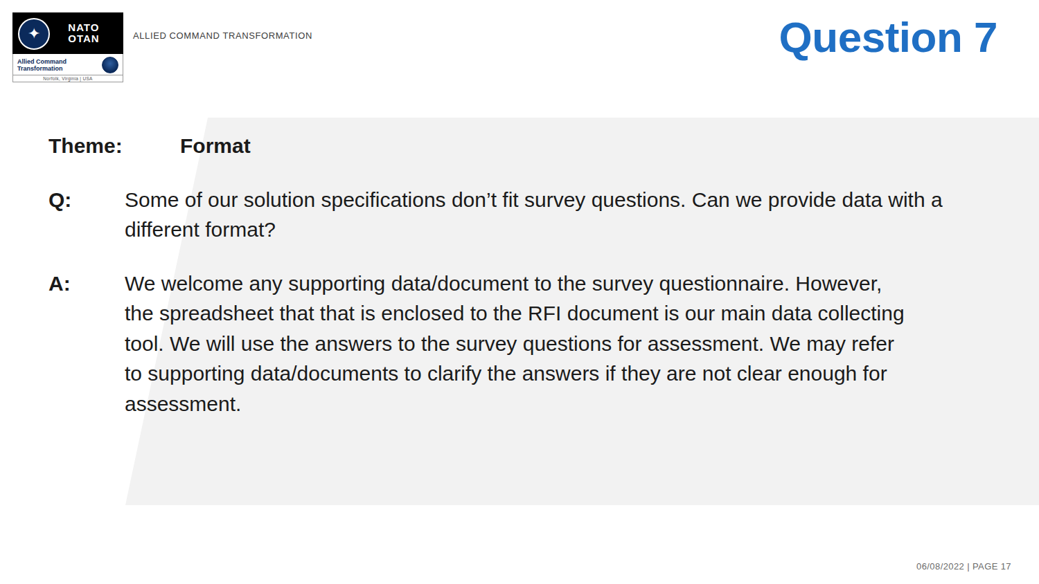NATO OTAN
Allied Command
Transformation
Norfolk, Virginia | USA
ALLIED COMMAND TRANSFORMATION
Question 7
Theme:
Format
Q:
Some of our solution specifications don’t fit survey questions. Can we provide data with a different format?
A:
We welcome any supporting data/document to the survey questionnaire. However, the spreadsheet that that is enclosed to the RFI document is our main data collecting tool. We will use the answers to the survey questions for assessment. We may refer to supporting data/documents to clarify the answers if they are not clear enough for assessment.
06/08/2022 | PAGE 17